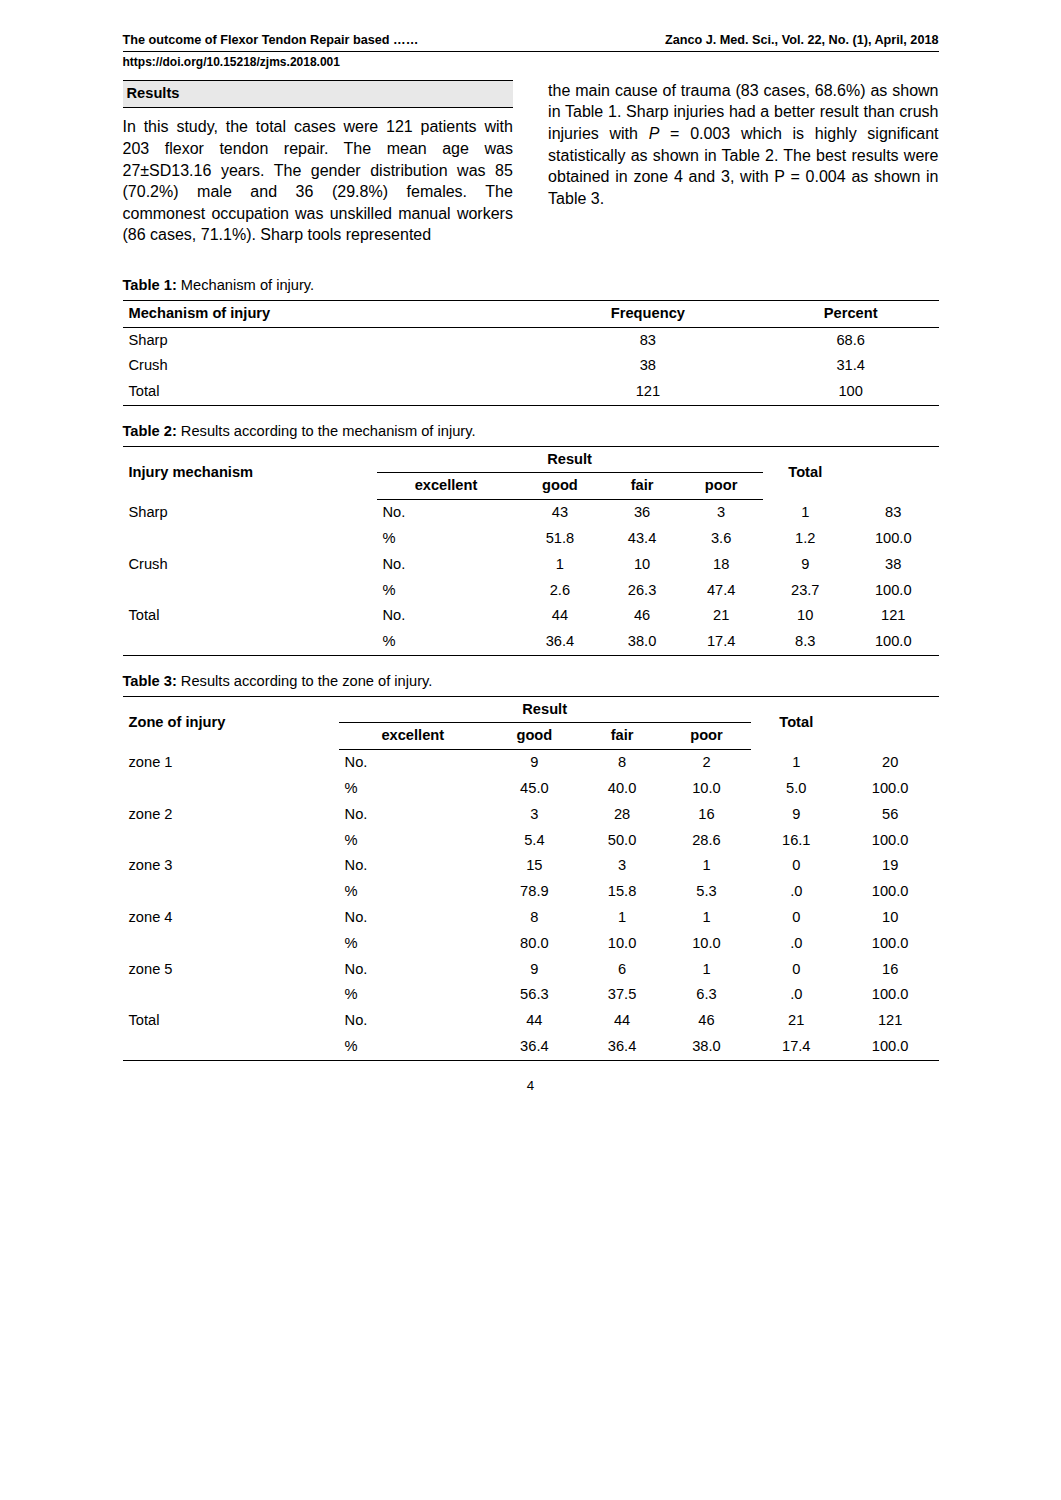The outcome of Flexor Tendon Repair based ……
Zanco J. Med. Sci., Vol. 22, No. (1), April, 2018
https://doi.org/10.15218/zjms.2018.001
Results
In this study, the total cases were 121 patients with 203 flexor tendon repair. The mean age was 27±SD13.16 years. The gender distribution was 85 (70.2%) male and 36 (29.8%) females. The commonest occupation was unskilled manual workers (86 cases, 71.1%). Sharp tools represented
the main cause of trauma (83 cases, 68.6%) as shown in Table 1. Sharp injuries had a better result than crush injuries with P = 0.003 which is highly significant statistically as shown in Table 2. The best results were obtained in zone 4 and 3, with P = 0.004 as shown in Table 3.
Table 1: Mechanism of injury.
| Mechanism of injury | Frequency | Percent |
| --- | --- | --- |
| Sharp | 83 | 68.6 |
| Crush | 38 | 31.4 |
| Total | 121 | 100 |
Table 2: Results according to the mechanism of injury.
| Injury mechanism | Result | Total |
| --- | --- | --- |
| excellent | good | fair | poor |
| Sharp | No. | 43 | 36 | 3 | 1 | 83 |
| | % | 51.8 | 43.4 | 3.6 | 1.2 | 100.0 |
| Crush | No. | 1 | 10 | 18 | 9 | 38 |
| | % | 2.6 | 26.3 | 47.4 | 23.7 | 100.0 |
| Total | No. | 44 | 46 | 21 | 10 | 121 |
| | % | 36.4 | 38.0 | 17.4 | 8.3 | 100.0 |
Table 3: Results according to the zone of injury.
| Zone of injury | Result | Total |
| --- | --- | --- |
| excellent | good | fair | poor |
| zone 1 | No. | 9 | 8 | 2 | 1 | 20 |
| | % | 45.0 | 40.0 | 10.0 | 5.0 | 100.0 |
| zone 2 | No. | 3 | 28 | 16 | 9 | 56 |
| | % | 5.4 | 50.0 | 28.6 | 16.1 | 100.0 |
| zone 3 | No. | 15 | 3 | 1 | 0 | 19 |
| | % | 78.9 | 15.8 | 5.3 | .0 | 100.0 |
| zone 4 | No. | 8 | 1 | 1 | 0 | 10 |
| | % | 80.0 | 10.0 | 10.0 | .0 | 100.0 |
| zone 5 | No. | 9 | 6 | 1 | 0 | 16 |
| | % | 56.3 | 37.5 | 6.3 | .0 | 100.0 |
| Total | No. | 44 | 44 | 46 | 21 | 121 |
| | % | 36.4 | 36.4 | 38.0 | 17.4 | 100.0 |
4